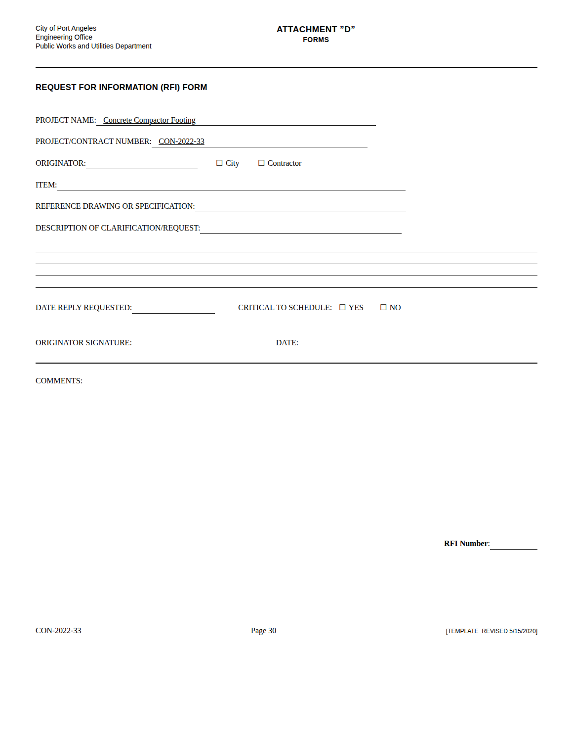City of Port Angeles
Engineering Office
Public Works and Utilities Department
ATTACHMENT ”D”
FORMS
REQUEST FOR INFORMATION (RFI) FORM
PROJECT NAME: Concrete Compactor Footing
PROJECT/CONTRACT NUMBER: CON-2022-33
ORIGINATOR: ☐City ☐Contractor
ITEM:
REFERENCE DRAWING OR SPECIFICATION:
DESCRIPTION OF CLARIFICATION/REQUEST:
DATE REPLY REQUESTED: CRITICAL TO SCHEDULE: ☐YES ☐NO
ORIGINATOR SIGNATURE: DATE:
COMMENTS:
RFI Number:
CON-2022-33 Page 30 [TEMPLATE REVISED 5/15/2020]